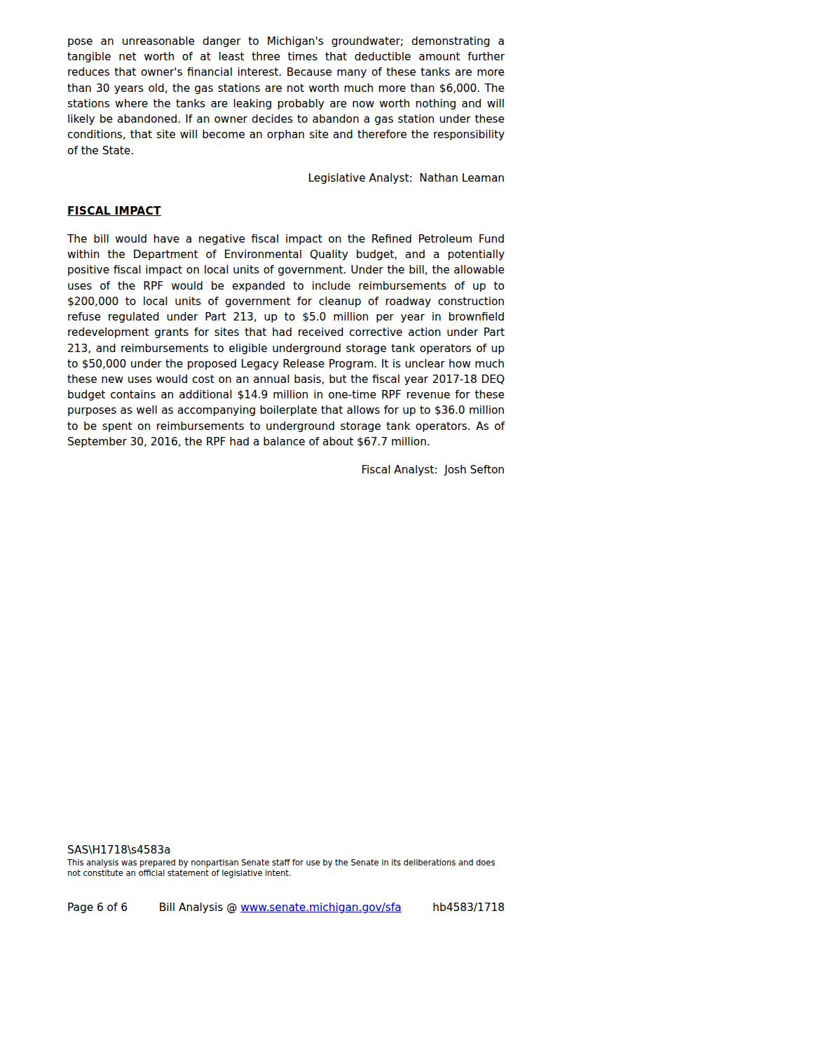pose an unreasonable danger to Michigan's groundwater; demonstrating a tangible net worth of at least three times that deductible amount further reduces that owner's financial interest. Because many of these tanks are more than 30 years old, the gas stations are not worth much more than $6,000. The stations where the tanks are leaking probably are now worth nothing and will likely be abandoned. If an owner decides to abandon a gas station under these conditions, that site will become an orphan site and therefore the responsibility of the State.
Legislative Analyst: Nathan Leaman
FISCAL IMPACT
The bill would have a negative fiscal impact on the Refined Petroleum Fund within the Department of Environmental Quality budget, and a potentially positive fiscal impact on local units of government. Under the bill, the allowable uses of the RPF would be expanded to include reimbursements of up to $200,000 to local units of government for cleanup of roadway construction refuse regulated under Part 213, up to $5.0 million per year in brownfield redevelopment grants for sites that had received corrective action under Part 213, and reimbursements to eligible underground storage tank operators of up to $50,000 under the proposed Legacy Release Program. It is unclear how much these new uses would cost on an annual basis, but the fiscal year 2017-18 DEQ budget contains an additional $14.9 million in one-time RPF revenue for these purposes as well as accompanying boilerplate that allows for up to $36.0 million to be spent on reimbursements to underground storage tank operators. As of September 30, 2016, the RPF had a balance of about $67.7 million.
Fiscal Analyst: Josh Sefton
SAS\H1718\s4583a
This analysis was prepared by nonpartisan Senate staff for use by the Senate in its deliberations and does not constitute an official statement of legislative intent.
Page 6 of 6 Bill Analysis @ www.senate.michigan.gov/sfa hb4583/1718